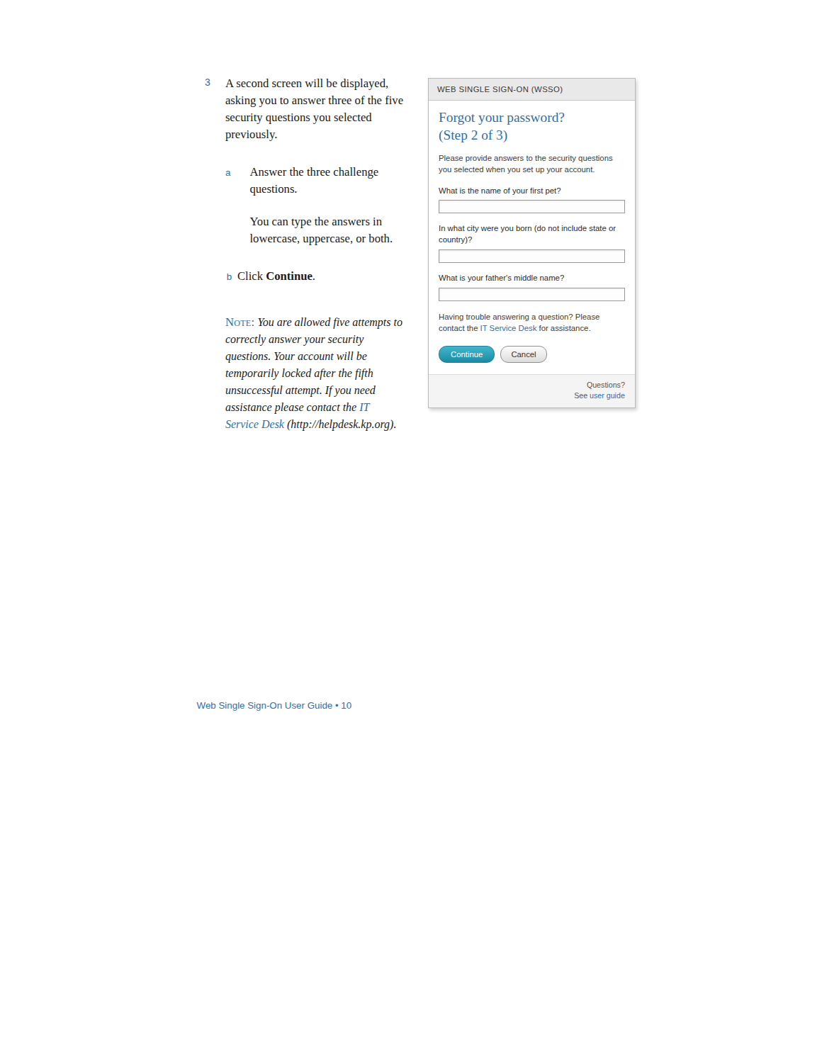3
A second screen will be displayed, asking you to answer three of the five security questions you selected previously.
a
Answer the three challenge questions.
You can type the answers in lowercase, uppercase, or both.
b Click Continue.
Note: You are allowed five attempts to correctly answer your security questions. Your account will be temporarily locked after the fifth unsuccessful attempt. If you need assistance please contact the IT Service Desk (http://helpdesk.kp.org).
WEB SINGLE SIGN-ON (WSSO)
Forgot your password?
(Step 2 of 3)
Please provide answers to the security questions you selected when you set up your account.
What is the name of your first pet?
In what city were you born (do not include state or country)?
What is your father's middle name?
Having trouble answering a question? Please contact the IT Service Desk for assistance.
Continue Cancel
Questions?
See user guide
Web Single Sign-On User Guide • 10